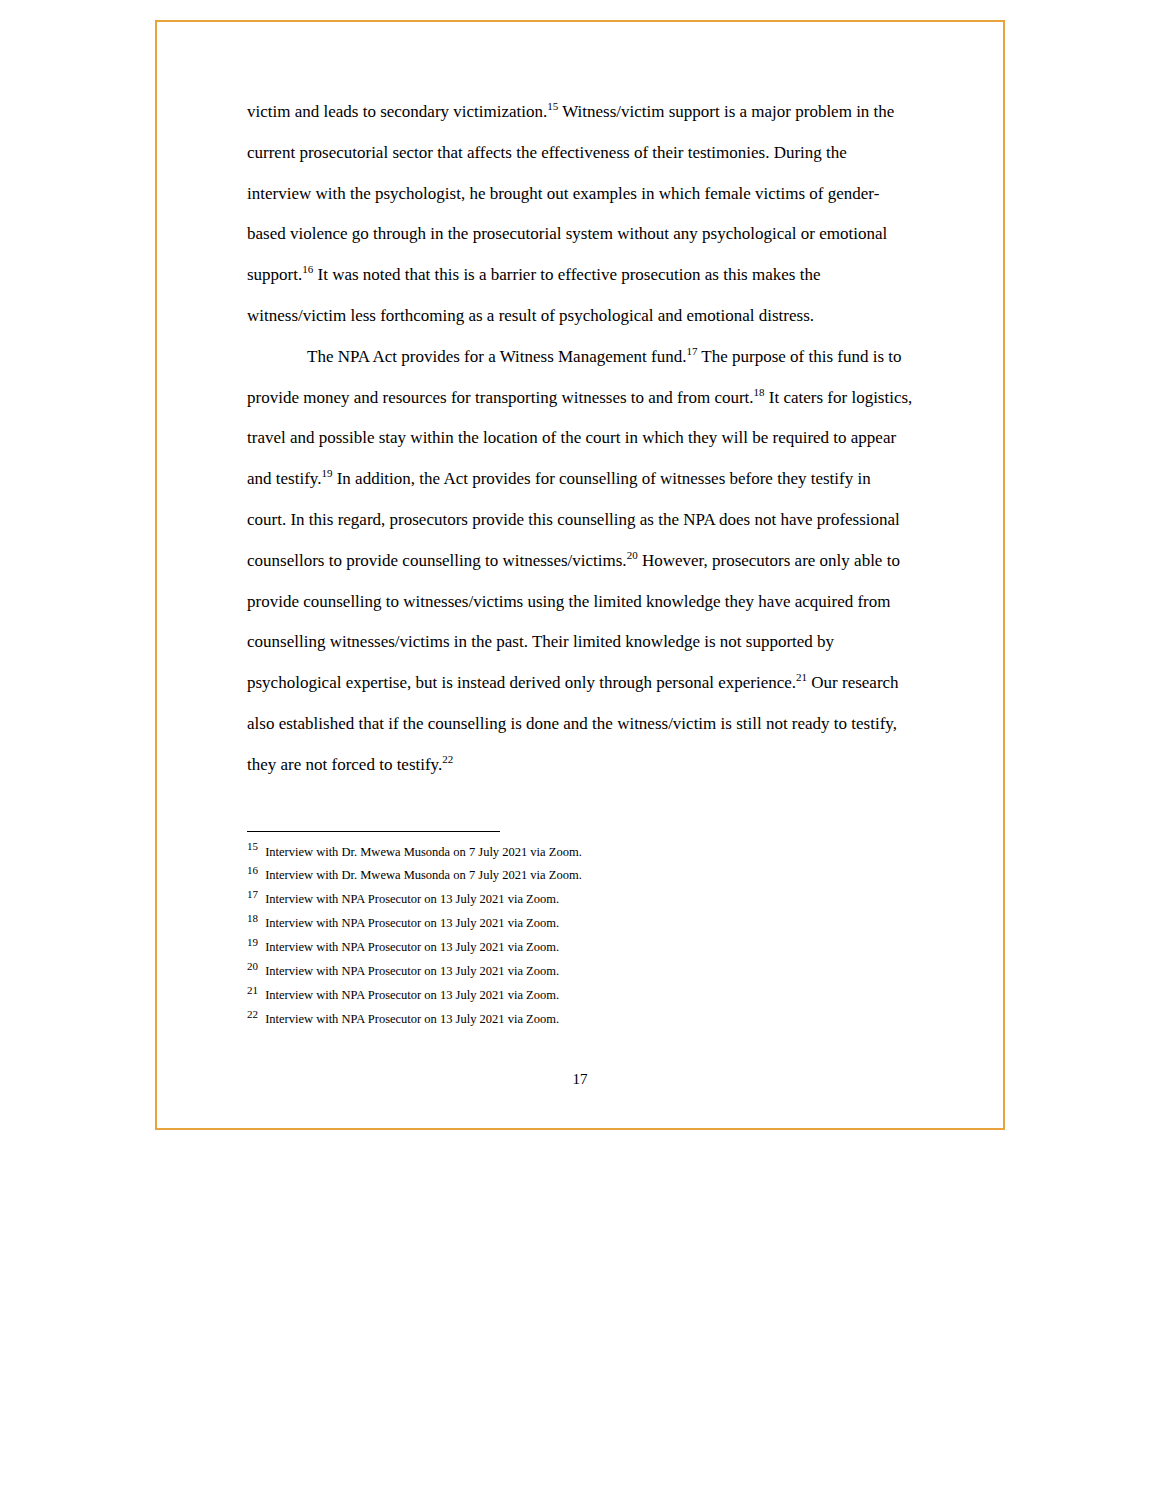victim and leads to secondary victimization.15 Witness/victim support is a major problem in the current prosecutorial sector that affects the effectiveness of their testimonies. During the interview with the psychologist, he brought out examples in which female victims of gender-based violence go through in the prosecutorial system without any psychological or emotional support.16 It was noted that this is a barrier to effective prosecution as this makes the witness/victim less forthcoming as a result of psychological and emotional distress.
The NPA Act provides for a Witness Management fund.17 The purpose of this fund is to provide money and resources for transporting witnesses to and from court.18 It caters for logistics, travel and possible stay within the location of the court in which they will be required to appear and testify.19 In addition, the Act provides for counselling of witnesses before they testify in court. In this regard, prosecutors provide this counselling as the NPA does not have professional counsellors to provide counselling to witnesses/victims.20 However, prosecutors are only able to provide counselling to witnesses/victims using the limited knowledge they have acquired from counselling witnesses/victims in the past. Their limited knowledge is not supported by psychological expertise, but is instead derived only through personal experience.21 Our research also established that if the counselling is done and the witness/victim is still not ready to testify, they are not forced to testify.22
15 Interview with Dr. Mwewa Musonda on 7 July 2021 via Zoom.
16 Interview with Dr. Mwewa Musonda on 7 July 2021 via Zoom.
17 Interview with NPA Prosecutor on 13 July 2021 via Zoom.
18 Interview with NPA Prosecutor on 13 July 2021 via Zoom.
19 Interview with NPA Prosecutor on 13 July 2021 via Zoom.
20 Interview with NPA Prosecutor on 13 July 2021 via Zoom.
21 Interview with NPA Prosecutor on 13 July 2021 via Zoom.
22 Interview with NPA Prosecutor on 13 July 2021 via Zoom.
17